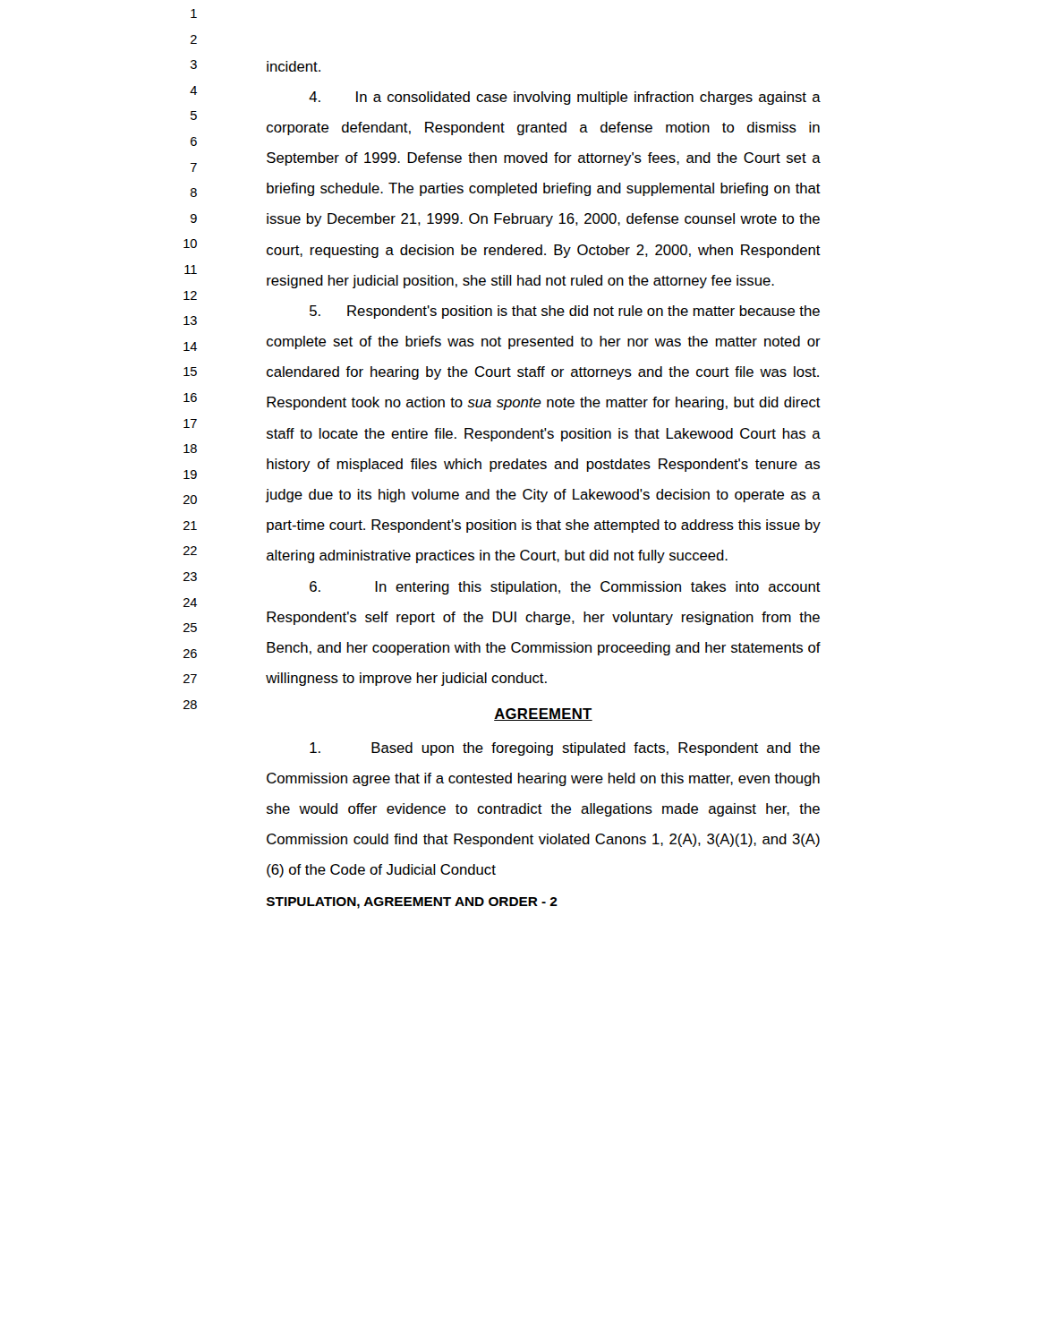1
2
3
4
5
6
7
8
9
10
11
12
13
14
15
16
17
18
19
20
21
22
23
24
25
26
27
28
incident.
4. In a consolidated case involving multiple infraction charges against a corporate defendant, Respondent granted a defense motion to dismiss in September of 1999. Defense then moved for attorney's fees, and the Court set a briefing schedule. The parties completed briefing and supplemental briefing on that issue by December 21, 1999. On February 16, 2000, defense counsel wrote to the court, requesting a decision be rendered. By October 2, 2000, when Respondent resigned her judicial position, she still had not ruled on the attorney fee issue.
5. Respondent's position is that she did not rule on the matter because the complete set of the briefs was not presented to her nor was the matter noted or calendared for hearing by the Court staff or attorneys and the court file was lost. Respondent took no action to sua sponte note the matter for hearing, but did direct staff to locate the entire file. Respondent's position is that Lakewood Court has a history of misplaced files which predates and postdates Respondent's tenure as judge due to its high volume and the City of Lakewood's decision to operate as a part-time court. Respondent's position is that she attempted to address this issue by altering administrative practices in the Court, but did not fully succeed.
6. In entering this stipulation, the Commission takes into account Respondent's self report of the DUI charge, her voluntary resignation from the Bench, and her cooperation with the Commission proceeding and her statements of willingness to improve her judicial conduct.
AGREEMENT
1. Based upon the foregoing stipulated facts, Respondent and the Commission agree that if a contested hearing were held on this matter, even though she would offer evidence to contradict the allegations made against her, the Commission could find that Respondent violated Canons 1, 2(A), 3(A)(1), and 3(A)(6) of the Code of Judicial Conduct
STIPULATION, AGREEMENT AND ORDER - 2